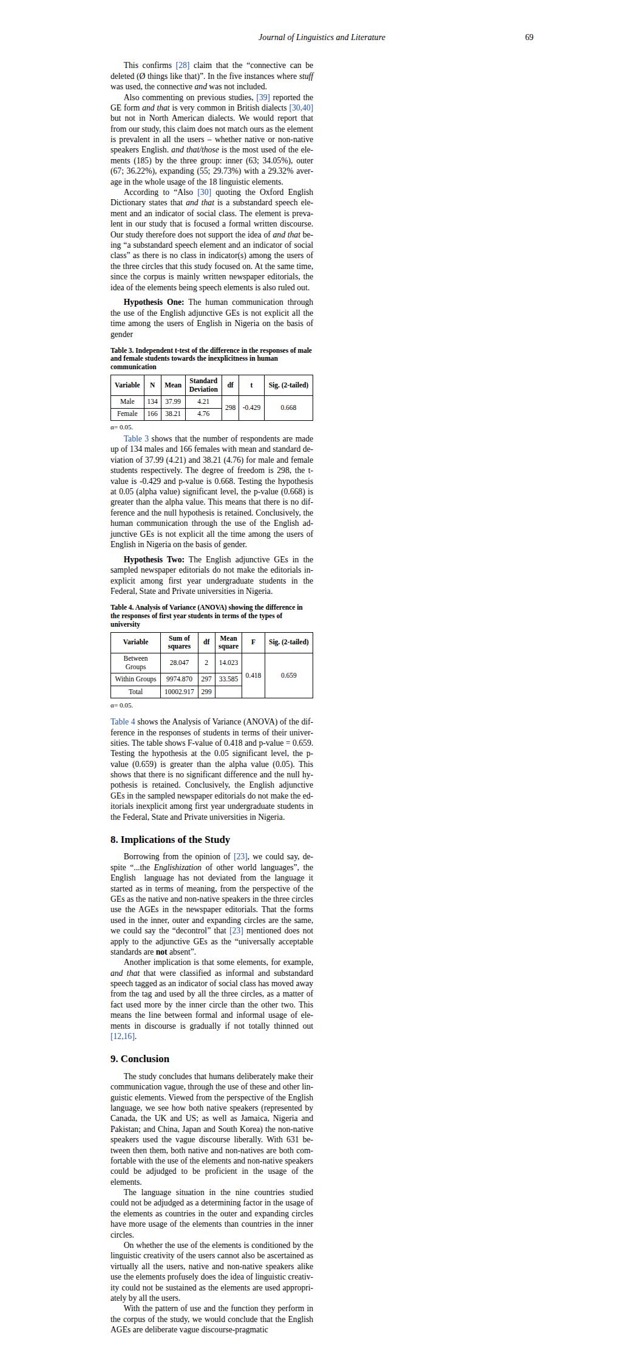Journal of Linguistics and Literature 69
This confirms [28] claim that the “connective can be deleted (Ø things like that)”. In the five instances where stuff was used, the connective and was not included.
Also commenting on previous studies, [39] reported the GE form and that is very common in British dialects [30,40] but not in North American dialects. We would report that from our study, this claim does not match ours as the element is prevalent in all the users – whether native or non-native speakers English. and that/those is the most used of the elements (185) by the three group: inner (63; 34.05%), outer (67; 36.22%), expanding (55; 29.73%) with a 29.32% average in the whole usage of the 18 linguistic elements.
According to “Also [30] quoting the Oxford English Dictionary states that and that is a substandard speech element and an indicator of social class. The element is prevalent in our study that is focused a formal written discourse. Our study therefore does not support the idea of and that being “a substandard speech element and an indicator of social class” as there is no class in indicator(s) among the users of the three circles that this study focused on. At the same time, since the corpus is mainly written newspaper editorials, the idea of the elements being speech elements is also ruled out.
Hypothesis One: The human communication through the use of the English adjunctive GEs is not explicit all the time among the users of English in Nigeria on the basis of gender
Table 3. Independent t-test of the difference in the responses of male and female students towards the inexplicitness in human communication
| Variable | N | Mean | Standard Deviation | df | t | Sig. (2-tailed) |
| --- | --- | --- | --- | --- | --- | --- |
| Male | 134 | 37.99 | 4.21 | 298 | -0.429 | 0.668 |
| Female | 166 | 38.21 | 4.76 |
α= 0.05.
Table 3 shows that the number of respondents are made up of 134 males and 166 females with mean and standard deviation of 37.99 (4.21) and 38.21 (4.76) for male and female students respectively. The degree of freedom is 298, the t-value is -0.429 and p-value is 0.668. Testing the hypothesis at 0.05 (alpha value) significant level, the p-value (0.668) is greater than the alpha value. This means that there is no difference and the null hypothesis is retained. Conclusively, the human communication through the use of the English adjunctive GEs is not explicit all the time among the users of English in Nigeria on the basis of gender.
Hypothesis Two: The English adjunctive GEs in the sampled newspaper editorials do not make the editorials inexplicit among first year undergraduate students in the Federal, State and Private universities in Nigeria.
Table 4. Analysis of Variance (ANOVA) showing the difference in the responses of first year students in terms of the types of university
| Variable | Sum of squares | df | Mean square | F | Sig. (2-tailed) |
| --- | --- | --- | --- | --- | --- |
| Between Groups | 28.047 | 2 | 14.023 | 0.418 | 0.659 |
| Within Groups | 9974.870 | 297 | 33.585 |
| Total | 10002.917 | 299 | |
α= 0.05.
Table 4 shows the Analysis of Variance (ANOVA) of the difference in the responses of students in terms of their universities. The table shows F-value of 0.418 and p-value = 0.659. Testing the hypothesis at the 0.05 significant level, the p-value (0.659) is greater than the alpha value (0.05). This shows that there is no significant difference and the null hypothesis is retained. Conclusively, the English adjunctive GEs in the sampled newspaper editorials do not make the editorials inexplicit among first year undergraduate students in the Federal, State and Private universities in Nigeria.
8. Implications of the Study
Borrowing from the opinion of [23], we could say, despite “...the Englishization of other world languages”, the English language has not deviated from the language it started as in terms of meaning, from the perspective of the GEs as the native and non-native speakers in the three circles use the AGEs in the newspaper editorials. That the forms used in the inner, outer and expanding circles are the same, we could say the “decontrol” that [23] mentioned does not apply to the adjunctive GEs as the “universally acceptable standards are not absent”.
Another implication is that some elements, for example, and that that were classified as informal and substandard speech tagged as an indicator of social class has moved away from the tag and used by all the three circles, as a matter of fact used more by the inner circle than the other two. This means the line between formal and informal usage of elements in discourse is gradually if not totally thinned out [12,16].
9. Conclusion
The study concludes that humans deliberately make their communication vague, through the use of these and other linguistic elements. Viewed from the perspective of the English language, we see how both native speakers (represented by Canada, the UK and US; as well as Jamaica, Nigeria and Pakistan; and China, Japan and South Korea) the non-native speakers used the vague discourse liberally. With 631 between then them, both native and non-natives are both comfortable with the use of the elements and non-native speakers could be adjudged to be proficient in the usage of the elements.
The language situation in the nine countries studied could not be adjudged as a determining factor in the usage of the elements as countries in the outer and expanding circles have more usage of the elements than countries in the inner circles.
On whether the use of the elements is conditioned by the linguistic creativity of the users cannot also be ascertained as virtually all the users, native and non-native speakers alike use the elements profusely does the idea of linguistic creativity could not be sustained as the elements are used appropriately by all the users.
With the pattern of use and the function they perform in the corpus of the study, we would conclude that the English AGEs are deliberate vague discourse-pragmatic